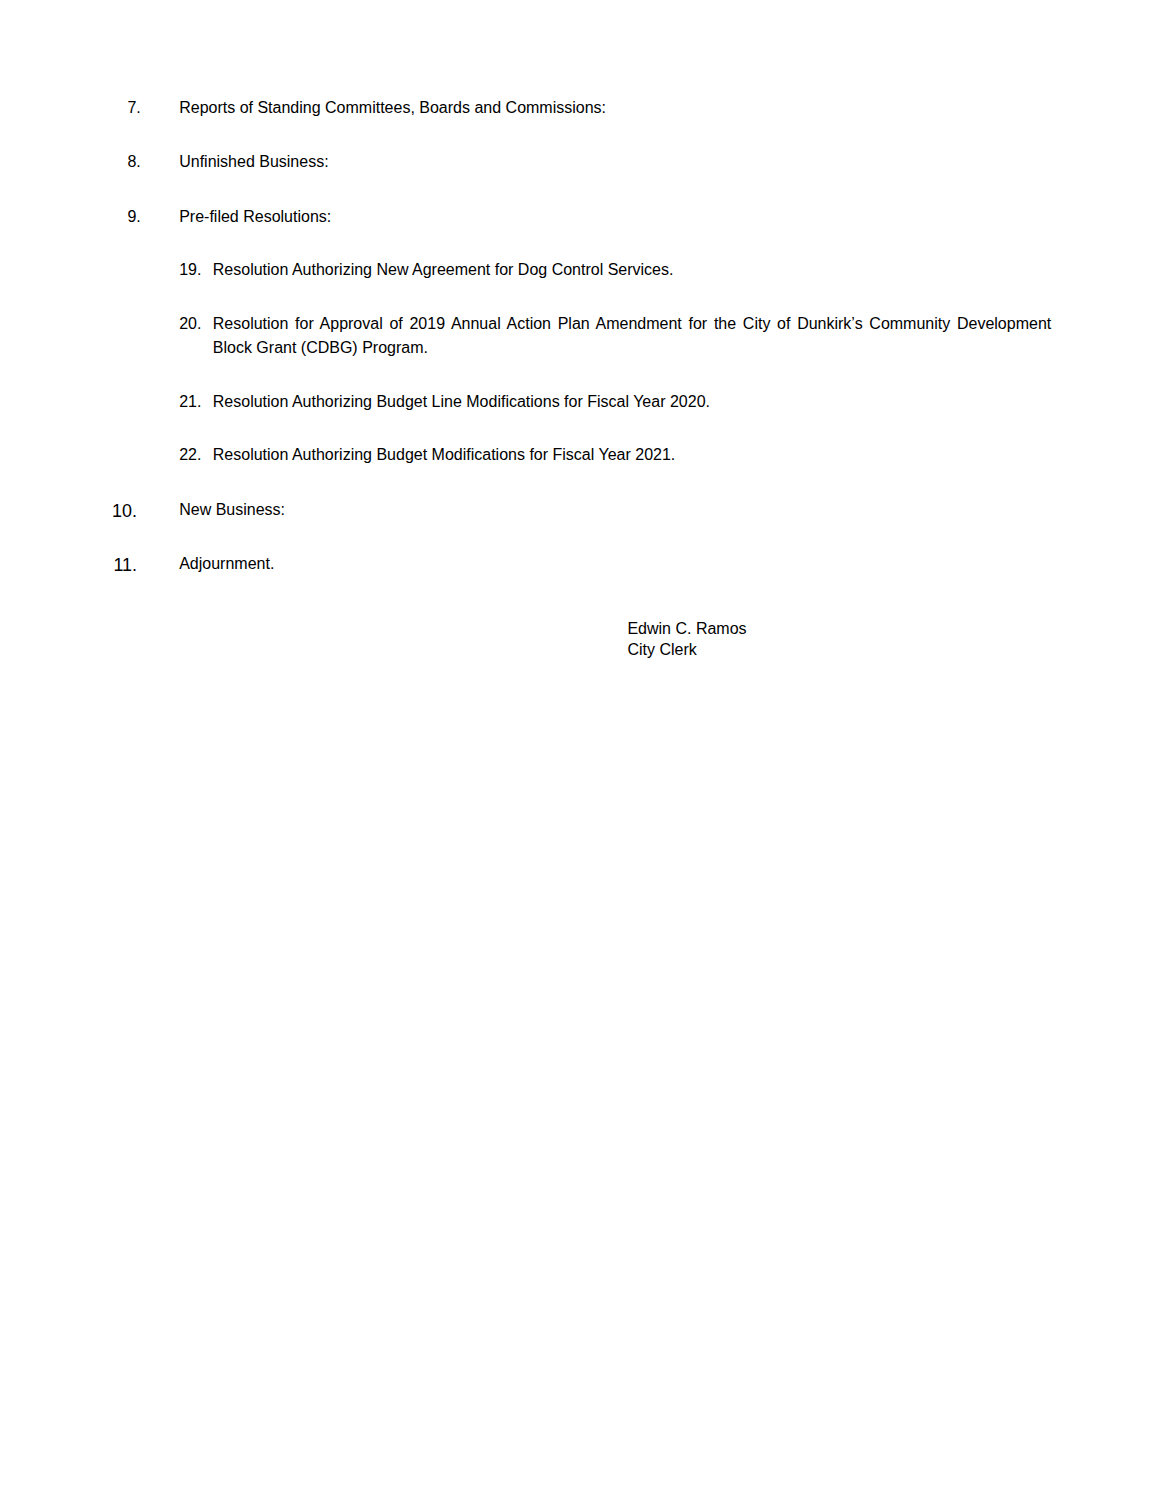7. Reports of Standing Committees, Boards and Commissions:
8. Unfinished Business:
9. Pre-filed Resolutions:
19. Resolution Authorizing New Agreement for Dog Control Services.
20. Resolution for Approval of 2019 Annual Action Plan Amendment for the City of Dunkirk’s Community Development Block Grant (CDBG) Program.
21. Resolution Authorizing Budget Line Modifications for Fiscal Year 2020.
22. Resolution Authorizing Budget Modifications for Fiscal Year 2021.
10. New Business:
11. Adjournment.
Edwin C. Ramos
City Clerk